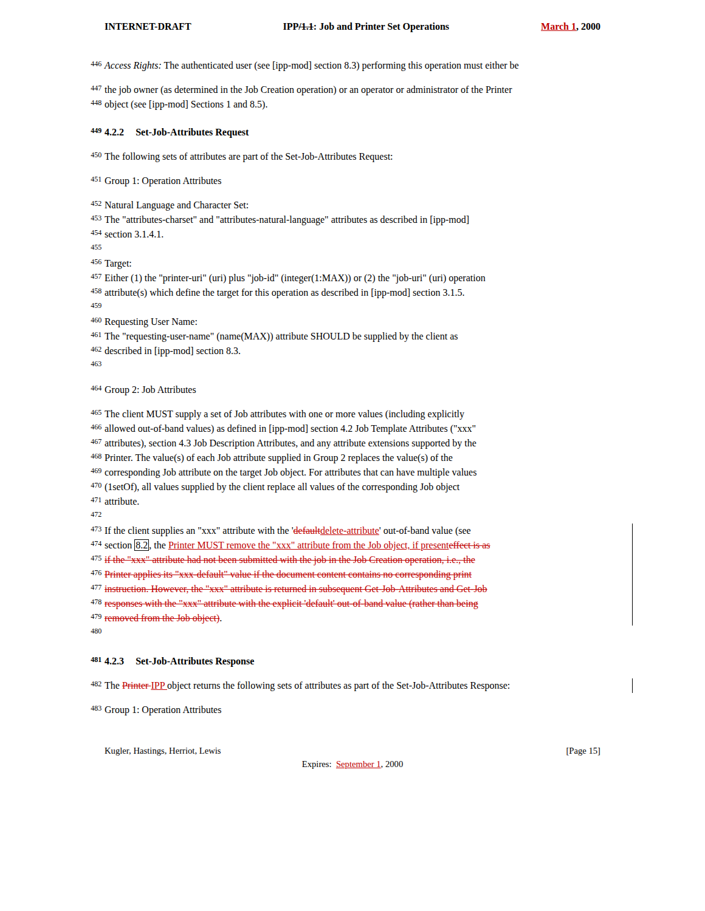INTERNET-DRAFT IPP/1.1: Job and Printer Set Operations March 1, 2000
446 Access Rights: The authenticated user (see [ipp-mod] section 8.3) performing this operation must either be
447the job owner (as determined in the Job Creation operation) or an operator or administrator of the Printer
448object (see [ipp-mod] Sections 1 and 8.5).
4494.2.2 Set-Job-Attributes Request
450 The following sets of attributes are part of the Set-Job-Attributes Request:
451 Group 1: Operation Attributes
452 Natural Language and Character Set:
453 The "attributes-charset" and "attributes-natural-language" attributes as described in [ipp-mod]
454section 3.1.4.1.
455
456 Target:
457 Either (1) the "printer-uri" (uri) plus "job-id" (integer(1:MAX)) or (2) the "job-uri" (uri) operation
458attribute(s) which define the target for this operation as described in [ipp-mod] section 3.1.5.
459
460 Requesting User Name:
461 The "requesting-user-name" (name(MAX)) attribute SHOULD be supplied by the client as
462described in [ipp-mod] section 8.3.
463
464 Group 2: Job Attributes
465 The client MUST supply a set of Job attributes with one or more values (including explicitly
466allowed out-of-band values) as defined in [ipp-mod] section 4.2 Job Template Attributes ("xxx"
467attributes), section 4.3 Job Description Attributes, and any attribute extensions supported by the
468 Printer. The value(s) of each Job attribute supplied in Group 2 replaces the value(s) of the
469corresponding Job attribute on the target Job object. For attributes that can have multiple values
470(1setOf), all values supplied by the client replace all values of the corresponding Job object
471attribute.
472
473 If the client supplies an "xxx" attribute with the 'default delete-attribute' out-of-band value (see
474section 8.2, the Printer MUST remove the "xxx" attribute from the Job object, if present effect is as
475 if the "xxx" attribute had not been submitted with the job in the Job Creation operation, i.e., the
476 Printer applies its "xxx-default" value if the document content contains no corresponding print
477 instruction. However, the "xxx" attribute is returned in subsequent Get-Job-Attributes and Get-Job
478 responses with the "xxx" attribute with the explicit 'default' out-of-band value (rather than being
479 removed from the Job object).
480
4814.2.3 Set-Job-Attributes Response
482 The Printer IPP object returns the following sets of attributes as part of the Set-Job-Attributes Response:
483 Group 1: Operation Attributes
Kugler, Hastings, Herriot, Lewis [Page 15]
Expires: September 1, 2000